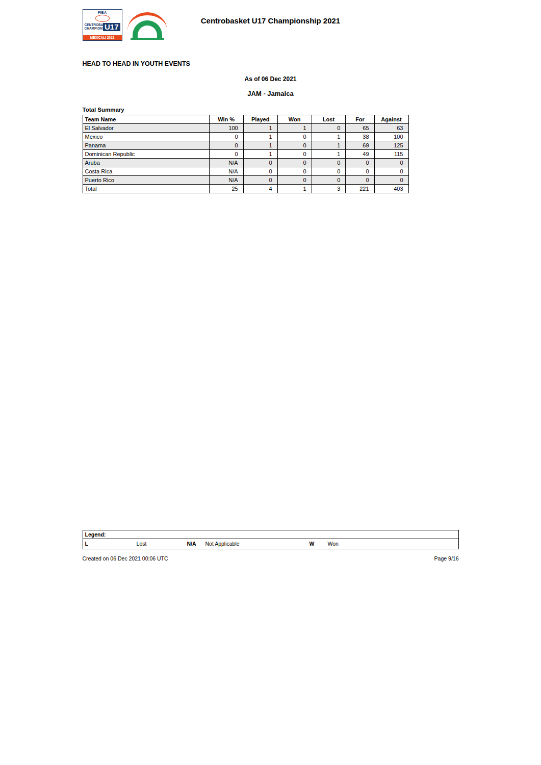FIBA
CENTROBASKET
CHAMPIONSHIP
U17
MEXICALI 2021
Centrobasket U17 Championship 2021
HEAD TO HEAD IN YOUTH EVENTS
As of 06 Dec 2021
JAM - Jamaica
Total Summary
| Team Name | Win % | Played | Won | Lost | For | Against |
| --- | --- | --- | --- | --- | --- | --- |
| El Salvador | 100 | 1 | 1 | 0 | 65 | 63 |
| Mexico | 0 | 1 | 0 | 1 | 38 | 100 |
| Panama | 0 | 1 | 0 | 1 | 69 | 125 |
| Dominican Republic | 0 | 1 | 0 | 1 | 49 | 115 |
| Aruba | N/A | 0 | 0 | 0 | 0 | 0 |
| Costa Rica | N/A | 0 | 0 | 0 | 0 | 0 |
| Puerto Rico | N/A | 0 | 0 | 0 | 0 | 0 |
| Total | 25 | 4 | 1 | 3 | 221 | 403 |
Legend:
LLost
N/A Not Applicable
WWon
Created on 06 Dec 2021 00:06 UTC
Page 9/16